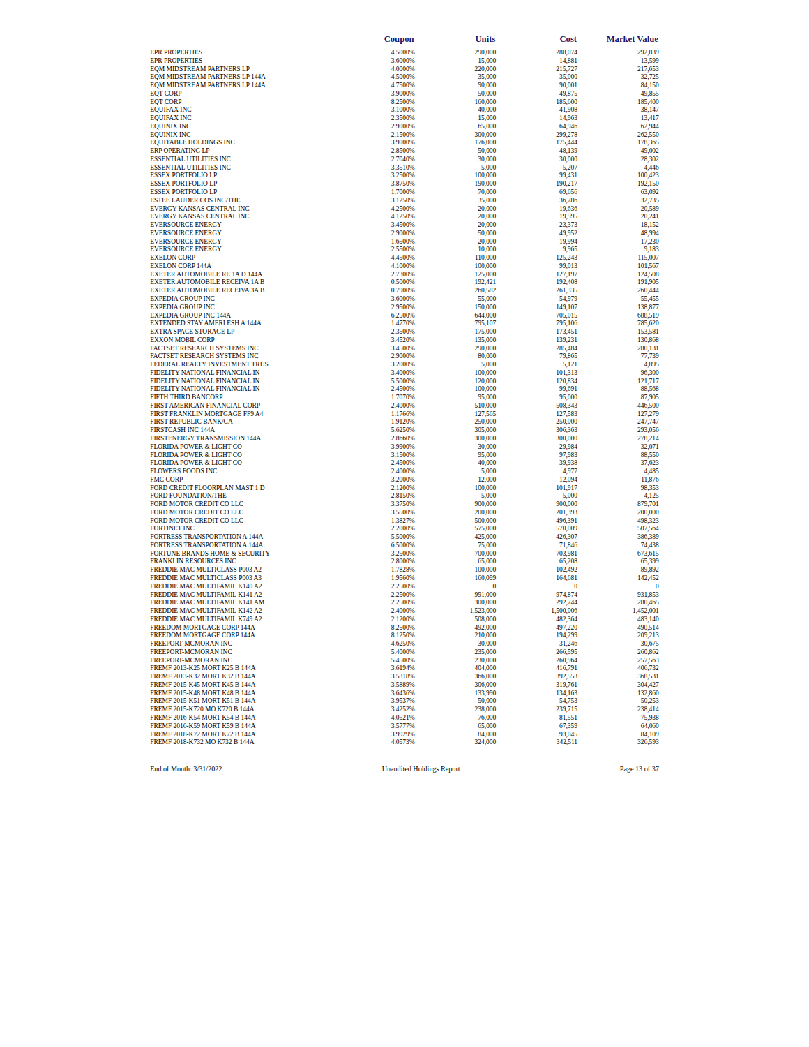| | Coupon | Units | Cost | Market Value |
| --- | --- | --- | --- | --- |
| EPR PROPERTIES | 4.5000% | 290,000 | 288,074 | 292,839 |
| EPR PROPERTIES | 3.6000% | 15,000 | 14,881 | 13,599 |
| EQM MIDSTREAM PARTNERS LP | 4.0000% | 220,000 | 215,727 | 217,653 |
| EQM MIDSTREAM PARTNERS LP 144A | 4.5000% | 35,000 | 35,000 | 32,725 |
| EQM MIDSTREAM PARTNERS LP 144A | 4.7500% | 90,000 | 90,001 | 84,150 |
| EQT CORP | 3.9000% | 50,000 | 49,875 | 49,855 |
| EQT CORP | 8.2500% | 160,000 | 185,600 | 185,400 |
| EQUIFAX INC | 3.1000% | 40,000 | 41,908 | 38,147 |
| EQUIFAX INC | 2.3500% | 15,000 | 14,963 | 13,417 |
| EQUINIX INC | 2.9000% | 65,000 | 64,946 | 62,944 |
| EQUINIX INC | 2.1500% | 300,000 | 299,278 | 262,550 |
| EQUITABLE HOLDINGS INC | 3.9000% | 176,000 | 175,444 | 178,365 |
| ERP OPERATING LP | 2.8500% | 50,000 | 48,139 | 49,002 |
| ESSENTIAL UTILITIES INC | 2.7040% | 30,000 | 30,000 | 28,302 |
| ESSENTIAL UTILITIES INC | 3.3510% | 5,000 | 5,207 | 4,446 |
| ESSEX PORTFOLIO LP | 3.2500% | 100,000 | 99,431 | 100,423 |
| ESSEX PORTFOLIO LP | 3.8750% | 190,000 | 190,217 | 192,150 |
| ESSEX PORTFOLIO LP | 1.7000% | 70,000 | 69,656 | 63,092 |
| ESTEE LAUDER COS INC/THE | 3.1250% | 35,000 | 36,786 | 32,735 |
| EVERGY KANSAS CENTRAL INC | 4.2500% | 20,000 | 19,636 | 20,589 |
| EVERGY KANSAS CENTRAL INC | 4.1250% | 20,000 | 19,595 | 20,241 |
| EVERSOURCE ENERGY | 3.4500% | 20,000 | 23,373 | 18,152 |
| EVERSOURCE ENERGY | 2.9000% | 50,000 | 49,952 | 48,994 |
| EVERSOURCE ENERGY | 1.6500% | 20,000 | 19,994 | 17,230 |
| EVERSOURCE ENERGY | 2.5500% | 10,000 | 9,965 | 9,183 |
| EXELON CORP | 4.4500% | 110,000 | 125,243 | 115,007 |
| EXELON CORP 144A | 4.1000% | 100,000 | 99,013 | 101,567 |
| EXETER AUTOMOBILE RE 1A D 144A | 2.7300% | 125,000 | 127,197 | 124,508 |
| EXETER AUTOMOBILE RECEIVA 1A B | 0.5000% | 192,421 | 192,408 | 191,905 |
| EXETER AUTOMOBILE RECEIVA 3A B | 0.7900% | 260,582 | 261,335 | 260,444 |
| EXPEDIA GROUP INC | 3.6000% | 55,000 | 54,979 | 55,455 |
| EXPEDIA GROUP INC | 2.9500% | 150,000 | 149,107 | 138,877 |
| EXPEDIA GROUP INC 144A | 6.2500% | 644,000 | 705,015 | 688,519 |
| EXTENDED STAY AMERI ESH A 144A | 1.4770% | 795,107 | 795,106 | 785,620 |
| EXTRA SPACE STORAGE LP | 2.3500% | 175,000 | 173,451 | 153,581 |
| EXXON MOBIL CORP | 3.4520% | 135,000 | 139,231 | 130,868 |
| FACTSET RESEARCH SYSTEMS INC | 3.4500% | 290,000 | 285,484 | 280,131 |
| FACTSET RESEARCH SYSTEMS INC | 2.9000% | 80,000 | 79,865 | 77,739 |
| FEDERAL REALTY INVESTMENT TRUS | 3.2000% | 5,000 | 5,121 | 4,895 |
| FIDELITY NATIONAL FINANCIAL IN | 3.4000% | 100,000 | 101,313 | 96,300 |
| FIDELITY NATIONAL FINANCIAL IN | 5.5000% | 120,000 | 120,834 | 121,717 |
| FIDELITY NATIONAL FINANCIAL IN | 2.4500% | 100,000 | 99,691 | 88,568 |
| FIFTH THIRD BANCORP | 1.7070% | 95,000 | 95,000 | 87,905 |
| FIRST AMERICAN FINANCIAL CORP | 2.4000% | 510,000 | 508,343 | 446,500 |
| FIRST FRANKLIN MORTGAGE FF9 A4 | 1.1766% | 127,565 | 127,583 | 127,279 |
| FIRST REPUBLIC BANK/CA | 1.9120% | 250,000 | 250,000 | 247,747 |
| FIRSTCASH INC 144A | 5.6250% | 305,000 | 306,363 | 293,056 |
| FIRSTENERGY TRANSMISSION 144A | 2.8660% | 300,000 | 300,000 | 278,214 |
| FLORIDA POWER & LIGHT CO | 3.9900% | 30,000 | 29,984 | 32,071 |
| FLORIDA POWER & LIGHT CO | 3.1500% | 95,000 | 97,983 | 88,550 |
| FLORIDA POWER & LIGHT CO | 2.4500% | 40,000 | 39,938 | 37,623 |
| FLOWERS FOODS INC | 2.4000% | 5,000 | 4,977 | 4,485 |
| FMC CORP | 3.2000% | 12,000 | 12,094 | 11,876 |
| FORD CREDIT FLOORPLAN MAST 1 D | 2.1200% | 100,000 | 101,917 | 98,353 |
| FORD FOUNDATION/THE | 2.8150% | 5,000 | 5,000 | 4,125 |
| FORD MOTOR CREDIT CO LLC | 3.3750% | 900,000 | 900,000 | 879,701 |
| FORD MOTOR CREDIT CO LLC | 3.5500% | 200,000 | 201,393 | 200,000 |
| FORD MOTOR CREDIT CO LLC | 1.3827% | 500,000 | 496,391 | 498,323 |
| FORTINET INC | 2.2000% | 575,000 | 570,009 | 507,564 |
| FORTRESS TRANSPORTATION A 144A | 5.5000% | 425,000 | 426,307 | 386,389 |
| FORTRESS TRANSPORTATION A 144A | 6.5000% | 75,000 | 71,846 | 74,438 |
| FORTUNE BRANDS HOME & SECURITY | 3.2500% | 700,000 | 703,981 | 673,615 |
| FRANKLIN RESOURCES INC | 2.8000% | 65,000 | 65,208 | 65,399 |
| FREDDIE MAC MULTICLASS P003 A2 | 1.7828% | 100,000 | 102,492 | 89,892 |
| FREDDIE MAC MULTICLASS P003 A3 | 1.9560% | 160,099 | 164,681 | 142,452 |
| FREDDIE MAC MULTIFAMIL K140 A2 | 2.2500% | 0 | 0 | 0 |
| FREDDIE MAC MULTIFAMIL K141 A2 | 2.2500% | 991,000 | 974,874 | 931,853 |
| FREDDIE MAC MULTIFAMIL K141 AM | 2.2500% | 300,000 | 292,744 | 280,465 |
| FREDDIE MAC MULTIFAMIL K142 A2 | 2.4000% | 1,523,000 | 1,500,006 | 1,452,001 |
| FREDDIE MAC MULTIFAMIL K749 A2 | 2.1200% | 508,000 | 482,364 | 483,140 |
| FREEDOM MORTGAGE CORP 144A | 8.2500% | 492,000 | 497,220 | 490,514 |
| FREEDOM MORTGAGE CORP 144A | 8.1250% | 210,000 | 194,299 | 209,213 |
| FREEPORT-MCMORAN INC | 4.6250% | 30,000 | 31,246 | 30,675 |
| FREEPORT-MCMORAN INC | 5.4000% | 235,000 | 266,595 | 260,862 |
| FREEPORT-MCMORAN INC | 5.4500% | 230,000 | 260,964 | 257,563 |
| FREMF 2013-K25 MORT K25 B 144A | 3.6194% | 404,000 | 416,791 | 406,732 |
| FREMF 2013-K32 MORT K32 B 144A | 3.5318% | 366,000 | 392,553 | 368,531 |
| FREMF 2015-K45 MORT K45 B 144A | 3.5889% | 306,000 | 319,761 | 304,427 |
| FREMF 2015-K48 MORT K48 B 144A | 3.6436% | 133,990 | 134,163 | 132,860 |
| FREMF 2015-K51 MORT K51 B 144A | 3.9537% | 50,000 | 54,753 | 50,253 |
| FREMF 2015-K720 MO K720 B 144A | 3.4252% | 238,000 | 239,715 | 238,414 |
| FREMF 2016-K54 MORT K54 B 144A | 4.0521% | 76,000 | 81,551 | 75,938 |
| FREMF 2016-K59 MORT K59 B 144A | 3.5777% | 65,000 | 67,359 | 64,060 |
| FREMF 2018-K72 MORT K72 B 144A | 3.9929% | 84,000 | 93,045 | 84,109 |
| FREMF 2018-K732 MO K732 B 144A | 4.0573% | 324,000 | 342,511 | 326,593 |
End of Month: 3/31/2022
Unaudited Holdings Report
Page 13 of 37